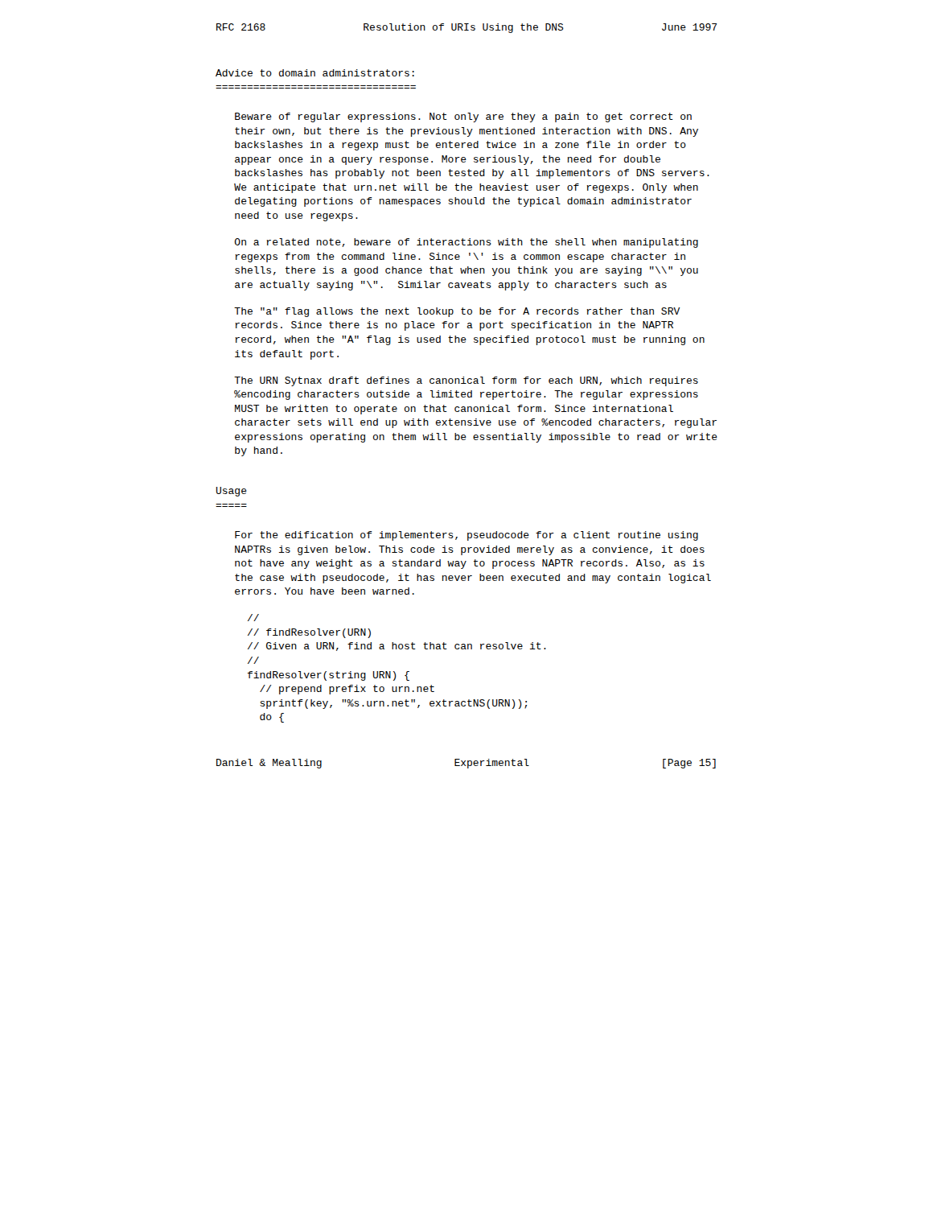RFC 2168 Resolution of URIs Using the DNS June 1997
Advice to domain administrators:
================================
Beware of regular expressions. Not only are they a pain to get correct on their own, but there is the previously mentioned interaction with DNS. Any backslashes in a regexp must be entered twice in a zone file in order to appear once in a query response. More seriously, the need for double backslashes has probably not been tested by all implementors of DNS servers. We anticipate that urn.net will be the heaviest user of regexps. Only when delegating portions of namespaces should the typical domain administrator need to use regexps.
On a related note, beware of interactions with the shell when manipulating regexps from the command line. Since '\' is a common escape character in shells, there is a good chance that when you think you are saying "\\" you are actually saying "\". Similar caveats apply to characters such as
The "a" flag allows the next lookup to be for A records rather than SRV records. Since there is no place for a port specification in the NAPTR record, when the "A" flag is used the specified protocol must be running on its default port.
The URN Sytnax draft defines a canonical form for each URN, which requires %encoding characters outside a limited repertoire. The regular expressions MUST be written to operate on that canonical form. Since international character sets will end up with extensive use of %encoded characters, regular expressions operating on them will be essentially impossible to read or write by hand.
Usage
=====
For the edification of implementers, pseudocode for a client routine using NAPTRs is given below. This code is provided merely as a convience, it does not have any weight as a standard way to process NAPTR records. Also, as is the case with pseudocode, it has never been executed and may contain logical errors. You have been warned.
  //
  // findResolver(URN)
  // Given a URN, find a host that can resolve it.
  //
  findResolver(string URN) {
    // prepend prefix to urn.net
    sprintf(key, "%s.urn.net", extractNS(URN));
    do {
Daniel & Mealling Experimental [Page 15]